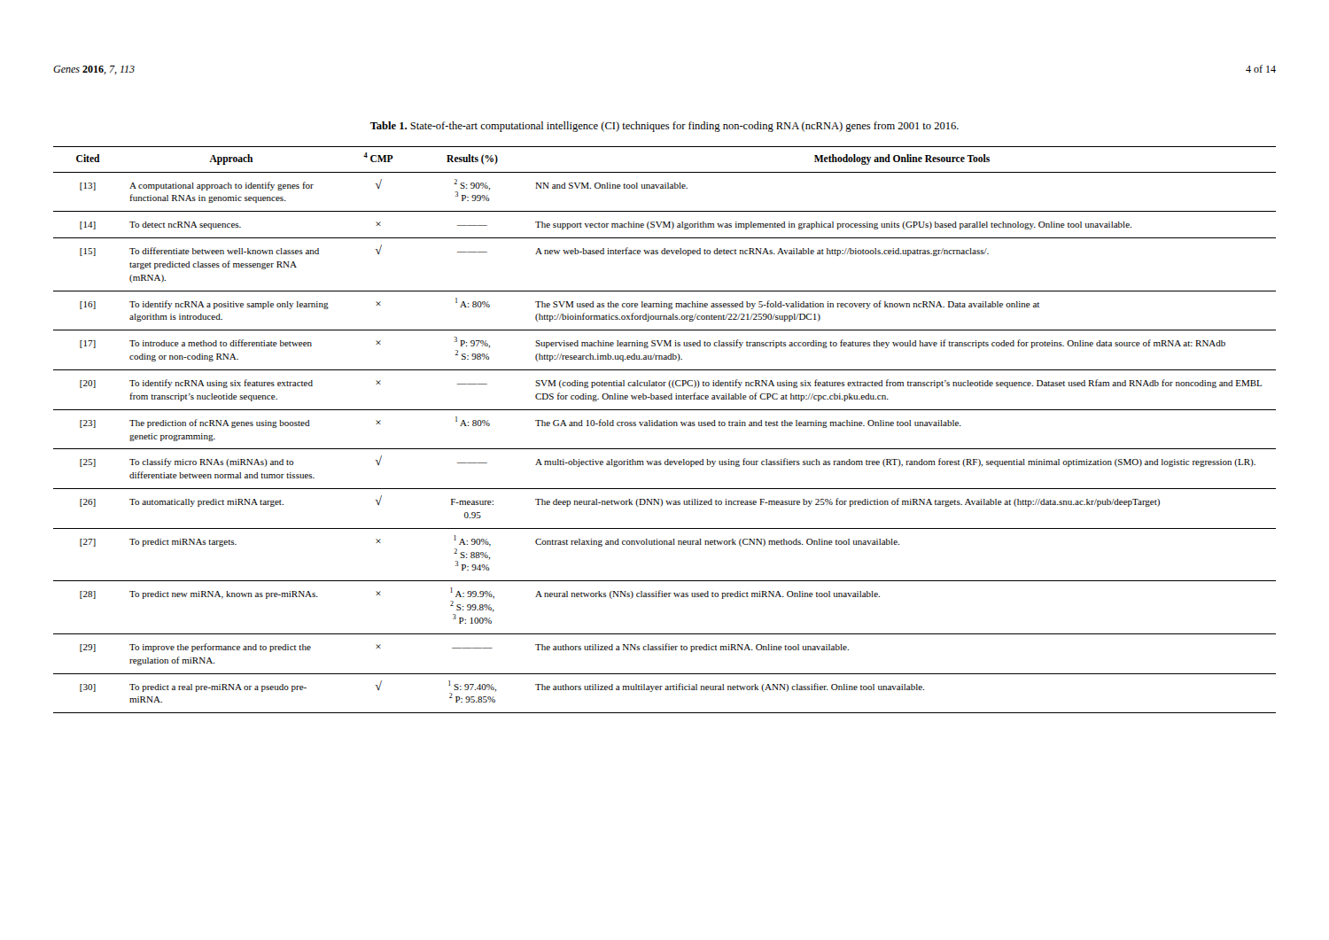Genes 2016, 7, 113
4 of 14
Table 1. State-of-the-art computational intelligence (CI) techniques for finding non-coding RNA (ncRNA) genes from 2001 to 2016.
| Cited | Approach | 4 CMP | Results (%) | Methodology and Online Resource Tools |
| --- | --- | --- | --- | --- |
| [13] | A computational approach to identify genes for functional RNAs in genomic sequences. | √ | 2 S: 90%, 3 P: 99% | NN and SVM. Online tool unavailable. |
| [14] | To detect ncRNA sequences. | × | ——— | The support vector machine (SVM) algorithm was implemented in graphical processing units (GPUs) based parallel technology. Online tool unavailable. |
| [15] | To differentiate between well-known classes and target predicted classes of messenger RNA (mRNA). | √ | ——— | A new web-based interface was developed to detect ncRNAs. Available at http://biotools.ceid.upatras.gr/ncrnaclass/ . |
| [16] | To identify ncRNA a positive sample only learning algorithm is introduced. | × | 1 A: 80% | The SVM used as the core learning machine assessed by 5-fold-validation in recovery of known ncRNA. Data available online at ( http://bioinformatics.oxfordjournals.org/content/22/21/2590/suppl/DC1 ) |
| [17] | To introduce a method to differentiate between coding or non-coding RNA. | × | 3 P: 97%, 2 S: 98% | Supervised machine learning SVM is used to classify transcripts according to features they would have if transcripts coded for proteins. Online data source of mRNA at: RNAdb ( http://research.imb.uq.edu.au/rnadb ). |
| [20] | To identify ncRNA using six features extracted from transcript’s nucleotide sequence. | × | ——— | SVM (coding potential calculator ((CPC)) to identify ncRNA using six features extracted from transcript’s nucleotide sequence. Dataset used Rfam and RNAdb for noncoding and EMBL CDS for coding. Online web-based interface available of CPC at http://cpc.cbi.pku.edu.cn . |
| [23] | The prediction of ncRNA genes using boosted genetic programming. | × | 1 A: 80% | The GA and 10-fold cross validation was used to train and test the learning machine. Online tool unavailable. |
| [25] | To classify micro RNAs (miRNAs) and to differentiate between normal and tumor tissues. | √ | ——— | A multi-objective algorithm was developed by using four classifiers such as random tree (RT), random forest (RF), sequential minimal optimization (SMO) and logistic regression (LR). |
| [26] | To automatically predict miRNA target. | √ | F-measure: 0.95 | The deep neural-network (DNN) was utilized to increase F-measure by 25% for prediction of miRNA targets. Available at ( http://data.snu.ac.kr/pub/deepTarget ) |
| [27] | To predict miRNAs targets. | × | 1 A: 90%, 2 S: 88%, 3 P: 94% | Contrast relaxing and convolutional neural network (CNN) methods. Online tool unavailable. |
| [28] | To predict new miRNA, known as pre-miRNAs. | × | 1 A: 99.9%, 2 S: 99.8%, 3 P: 100% | A neural networks (NNs) classifier was used to predict miRNA. Online tool unavailable. |
| [29] | To improve the performance and to predict the regulation of miRNA. | × | ———— | The authors utilized a NNs classifier to predict miRNA. Online tool unavailable. |
| [30] | To predict a real pre-miRNA or a pseudo pre-miRNA. | √ | 1 S: 97.40%, 2 P: 95.85% | The authors utilized a multilayer artificial neural network (ANN) classifier. Online tool unavailable. |